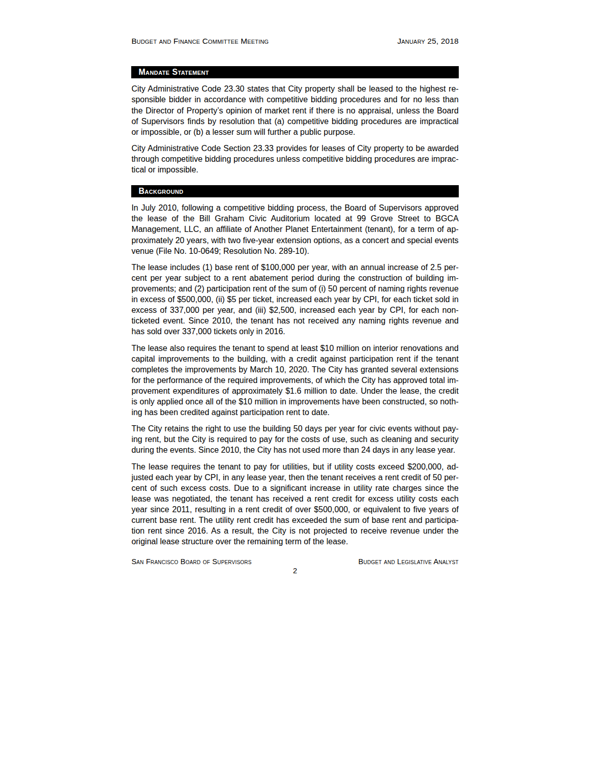Budget and Finance Committee Meeting
January 25, 2018
Mandate Statement
City Administrative Code 23.30 states that City property shall be leased to the highest responsible bidder in accordance with competitive bidding procedures and for no less than the Director of Property’s opinion of market rent if there is no appraisal, unless the Board of Supervisors finds by resolution that (a) competitive bidding procedures are impractical or impossible, or (b) a lesser sum will further a public purpose.
City Administrative Code Section 23.33 provides for leases of City property to be awarded through competitive bidding procedures unless competitive bidding procedures are impractical or impossible.
Background
In July 2010, following a competitive bidding process, the Board of Supervisors approved the lease of the Bill Graham Civic Auditorium located at 99 Grove Street to BGCA Management, LLC, an affiliate of Another Planet Entertainment (tenant), for a term of approximately 20 years, with two five-year extension options, as a concert and special events venue (File No. 10-0649; Resolution No. 289-10).
The lease includes (1) base rent of $100,000 per year, with an annual increase of 2.5 percent per year subject to a rent abatement period during the construction of building improvements; and (2) participation rent of the sum of (i) 50 percent of naming rights revenue in excess of $500,000, (ii) $5 per ticket, increased each year by CPI, for each ticket sold in excess of 337,000 per year, and (iii) $2,500, increased each year by CPI, for each non-ticketed event. Since 2010, the tenant has not received any naming rights revenue and has sold over 337,000 tickets only in 2016.
The lease also requires the tenant to spend at least $10 million on interior renovations and capital improvements to the building, with a credit against participation rent if the tenant completes the improvements by March 10, 2020. The City has granted several extensions for the performance of the required improvements, of which the City has approved total improvement expenditures of approximately $1.6 million to date. Under the lease, the credit is only applied once all of the $10 million in improvements have been constructed, so nothing has been credited against participation rent to date.
The City retains the right to use the building 50 days per year for civic events without paying rent, but the City is required to pay for the costs of use, such as cleaning and security during the events. Since 2010, the City has not used more than 24 days in any lease year.
The lease requires the tenant to pay for utilities, but if utility costs exceed $200,000, adjusted each year by CPI, in any lease year, then the tenant receives a rent credit of 50 percent of such excess costs. Due to a significant increase in utility rate charges since the lease was negotiated, the tenant has received a rent credit for excess utility costs each year since 2011, resulting in a rent credit of over $500,000, or equivalent to five years of current base rent. The utility rent credit has exceeded the sum of base rent and participation rent since 2016. As a result, the City is not projected to receive revenue under the original lease structure over the remaining term of the lease.
San Francisco Board of Supervisors
Budget and Legislative Analyst
2